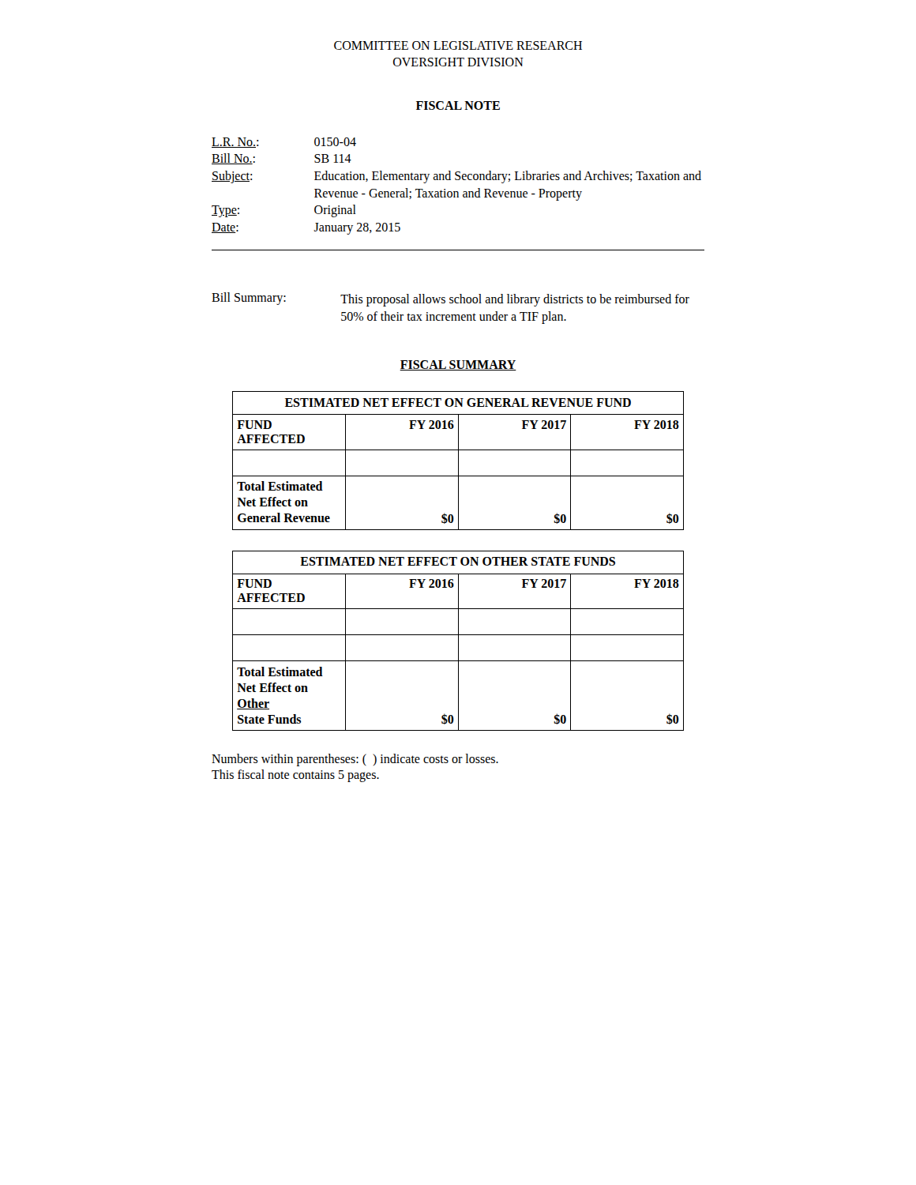COMMITTEE ON LEGISLATIVE RESEARCH
OVERSIGHT DIVISION
FISCAL NOTE
L.R. No.:
0150-04
Bill No.:
SB 114
Subject:
Education, Elementary and Secondary; Libraries and Archives; Taxation and Revenue - General; Taxation and Revenue - Property
Type:
Original
Date:
January 28, 2015
Bill Summary:
This proposal allows school and library districts to be reimbursed for 50% of their tax increment under a TIF plan.
FISCAL SUMMARY
| ESTIMATED NET EFFECT ON GENERAL REVENUE FUND |
| FUND AFFECTED | FY 2016 | FY 2017 | FY 2018 |
| Total Estimated Net Effect on General Revenue | $0 | $0 | $0 |
| ESTIMATED NET EFFECT ON OTHER STATE FUNDS |
| FUND AFFECTED | FY 2016 | FY 2017 | FY 2018 |
| Total Estimated Net Effect on Other State Funds | $0 | $0 | $0 |
Numbers within parentheses: ( ) indicate costs or losses.
This fiscal note contains 5 pages.